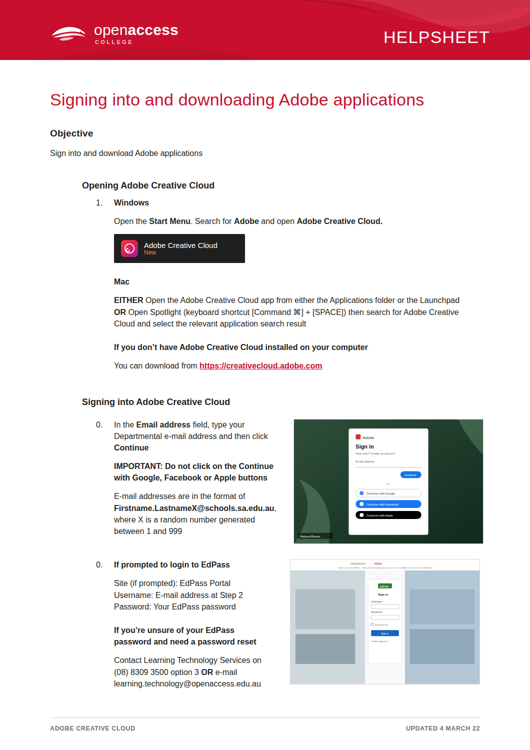open access COLLEGE
HELPSHEET
Signing into and downloading Adobe applications
Objective
Sign into and download Adobe applications
Opening Adobe Creative Cloud
Windows
Open the Start Menu. Search for Adobe and open Adobe Creative Cloud.
Adobe Creative Cloud
New
Mac
EITHER Open the Adobe Creative Cloud app from either the Applications folder or the Launchpad
OR Open Spotlight (keyboard shortcut [Command ⌘] + [SPACE]) then search for Adobe Creative Cloud and select the relevant application search result
If you don’t have Adobe Creative Cloud installed on your computer
You can download from https://creativecloud.adobe.com
Signing into Adobe Creative Cloud
In the Email address field, type your Departmental e-mail address and then click Continue
IMPORTANT: Do not click on the Continue with Google, Facebook or Apple buttons
E-mail addresses are in the format of Firstname.LastnameX@schools.sa.edu.au, where X is a random number generated between 1 and 999
Adobe Sign in New user? Create an account Email address Continue Or Continue with Google Continue with Facebook Continue with Apple Paloma Rincón
If prompted to login to EdPass
Site (if prompted): EdPass Portal
Username: E-mail address at Step 2
Password: Your EdPass password
If you’re unsure of your EdPass password and need a password reset
Contact Learning Technology Services on (08) 8309 3500 option 3 OR e-mail learning.technology@openaccess.edu.au
Connecting to Adobe Sign in with your EdPass – Education South Australia account to access Adobe Creative Cloud (CSA). New EdPass Sign in Username Password Remember me Sign in Trouble logging in?
ADOBE CREATIVE CLOUD
UPDATED 4 MARCH 22